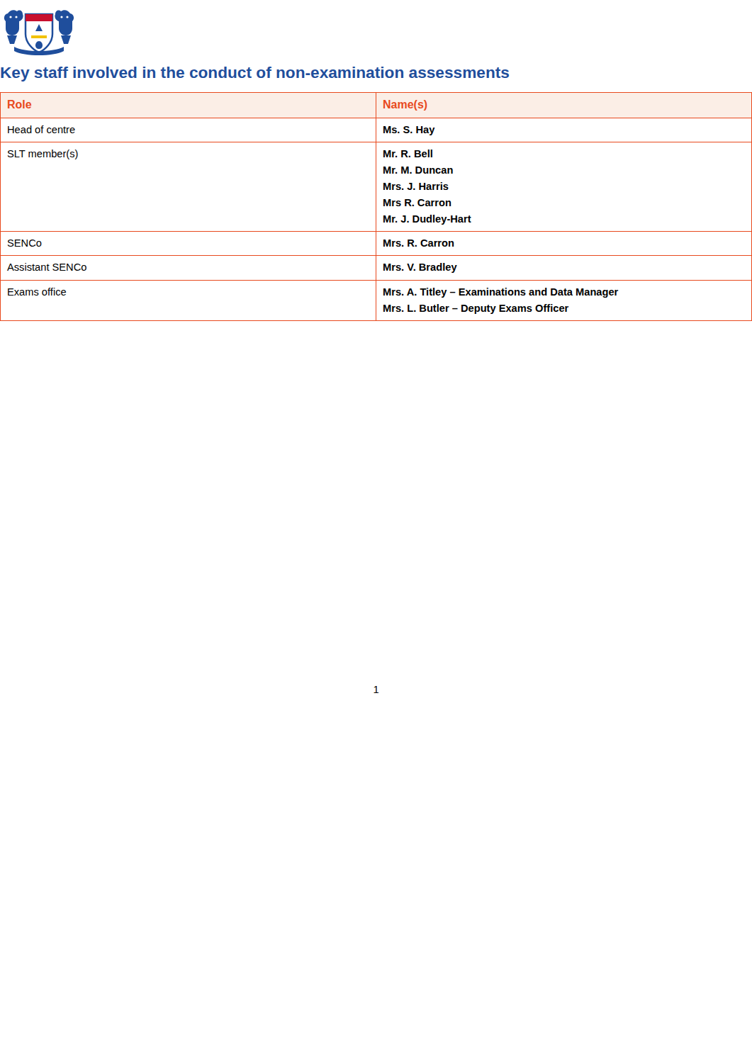Key staff involved in the conduct of non-examination assessments
| Role | Name(s) |
| --- | --- |
| Head of centre | Ms. S. Hay |
| SLT member(s) | Mr. R. Bell Mr. M. Duncan Mrs. J. Harris Mrs R. Carron Mr. J. Dudley-Hart |
| SENCo | Mrs. R. Carron |
| Assistant SENCo | Mrs. V. Bradley |
| Exams office | Mrs. A. Titley – Examinations and Data Manager Mrs. L. Butler – Deputy Exams Officer |
1